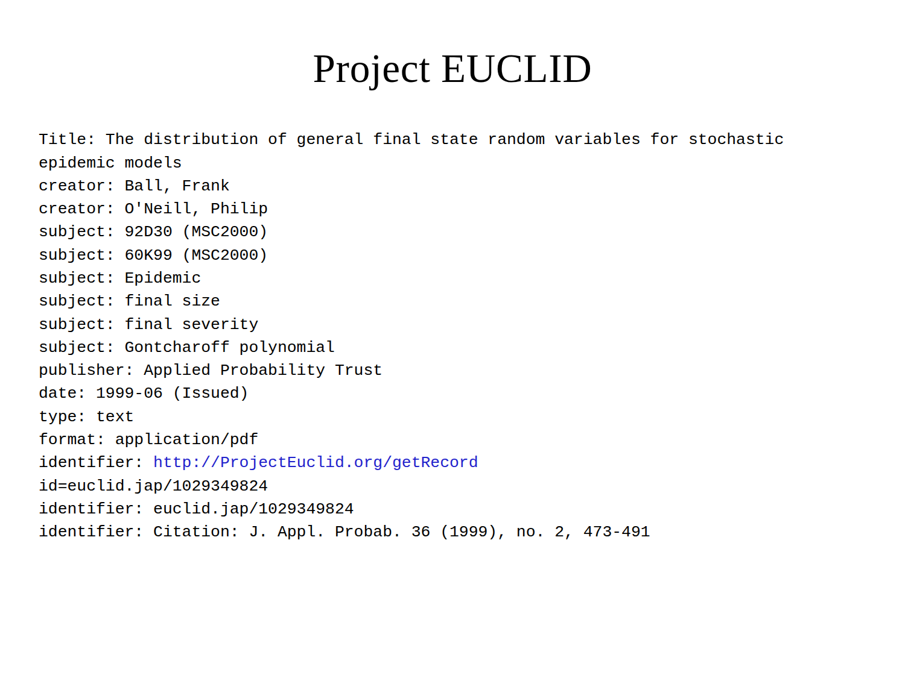Project EUCLID
Title: The distribution of general final state random variables for stochastic epidemic models creator: Ball, Frank creator: O'Neill, Philip subject: 92D30 (MSC2000) subject: 60K99 (MSC2000) subject: Epidemic subject: final size subject: final severity subject: Gontcharoff polynomial publisher: Applied Probability Trust date: 1999-06 (Issued) type: text format: application/pdf identifier: http://ProjectEuclid.org/getRecord id=euclid.jap/1029349824 identifier: euclid.jap/1029349824 identifier: Citation: J. Appl. Probab. 36 (1999), no. 2, 473-491